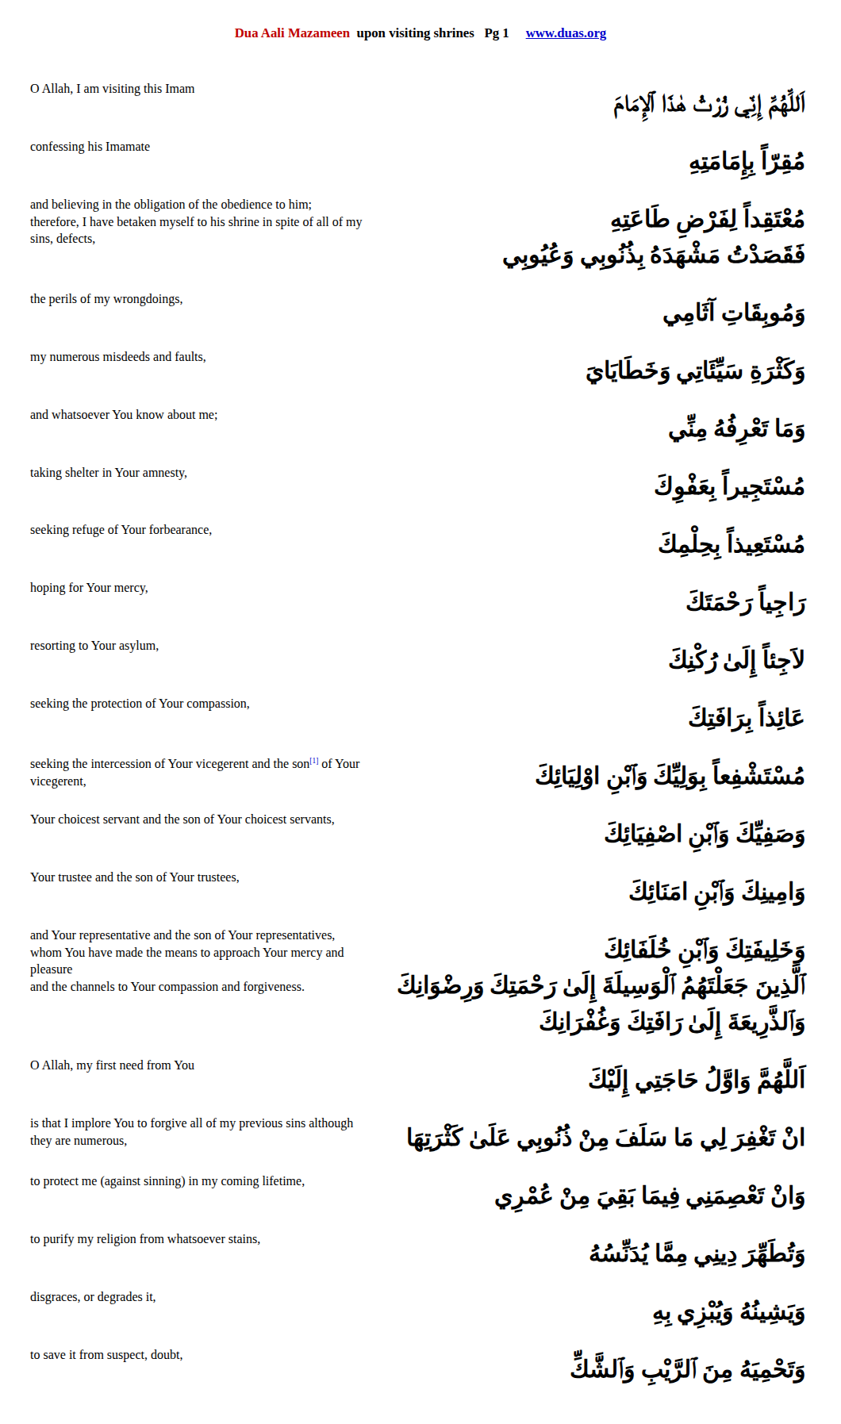Dua Aali Mazameen upon visiting shrines Pg 1 www.duas.org
| O Allah, I am visiting this Imam | اَللَّهُمَّ إِنِّي زُرْتُ هٰذَا ٱلإِمَامَ |
| confessing his Imamate | مُقِرّاً بِإِمَامَتِهِ |
| and believing in the obligation of the obedience to him; therefore, I have betaken myself to his shrine in spite of all of my sins, defects, | مُعْتَقِداً لِفَرْضِ طَاعَتِهِ فَقَصَدْتُ مَشْهَدَهُ بِذُنُوبِي وَعُيُوبِي |
| the perils of my wrongdoings, | وَمُوبِقَاتِ آثَامِي |
| my numerous misdeeds and faults, | وَكَثْرَةِ سَيِّئَاتِي وَخَطَايَايَ |
| and whatsoever You know about me; | وَمَا تَعْرِفُهُ مِنِّي |
| taking shelter in Your amnesty, | مُسْتَجِيراً بِعَفْوِكَ |
| seeking refuge of Your forbearance, | مُسْتَعِيذاً بِحِلْمِكَ |
| hoping for Your mercy, | رَاجِياً رَحْمَتَكَ |
| resorting to Your asylum, | لاَجِئاً إِلَىٰ رُكْنِكَ |
| seeking the protection of Your compassion, | عَائِذاً بِرَافَتِكَ |
| seeking the intercession of Your vicegerent and the son [1] of Your vicegerent, | مُسْتَشْفِعاً بِوَلِيِّكَ وَٱبْنِ اوْلِيَائِكَ |
| Your choicest servant and the son of Your choicest servants, | وَصَفِيِّكَ وَٱبْنِ اصْفِيَائِكَ |
| Your trustee and the son of Your trustees, | وَامِينِكَ وَٱبْنِ امَنَائِكَ |
| and Your representative and the son of Your representatives, whom You have made the means to approach Your mercy and pleasure and the channels to Your compassion and forgiveness. | وَخَلِيفَتِكَ وَٱبْنِ خُلَفَائِكَ ٱلَّذِينَ جَعَلْتَهُمُ ٱلْوَسِيلَةَ إِلَىٰ رَحْمَتِكَ وَرِضْوَانِكَ وَٱلذَّرِيعَةَ إِلَىٰ رَافَتِكَ وَغُفْرَانِكَ |
| O Allah, my first need from You | اَللَّهُمَّ وَاوَّلُ حَاجَتِي إِلَيْكَ |
| is that I implore You to forgive all of my previous sins although they are numerous, | انْ تَغْفِرَ لِي مَا سَلَفَ مِنْ ذُنُوبِي عَلَىٰ كَثْرَتِهَا |
| to protect me (against sinning) in my coming lifetime, | وَانْ تَعْصِمَنِي فِيمَا بَقِيَ مِنْ عُمْرِي |
| to purify my religion from whatsoever stains, | وَتُطَهِّرَ دِينِي مِمَّا يُدَنِّسُهُ |
| disgraces, or degrades it, | وَيَشِينُهُ وَيُبْزِي بِهِ |
| to save it from suspect, doubt, | وَتَحْمِيَهُ مِنَ ٱلرَّيْبِ وَٱلشَّكِّ |